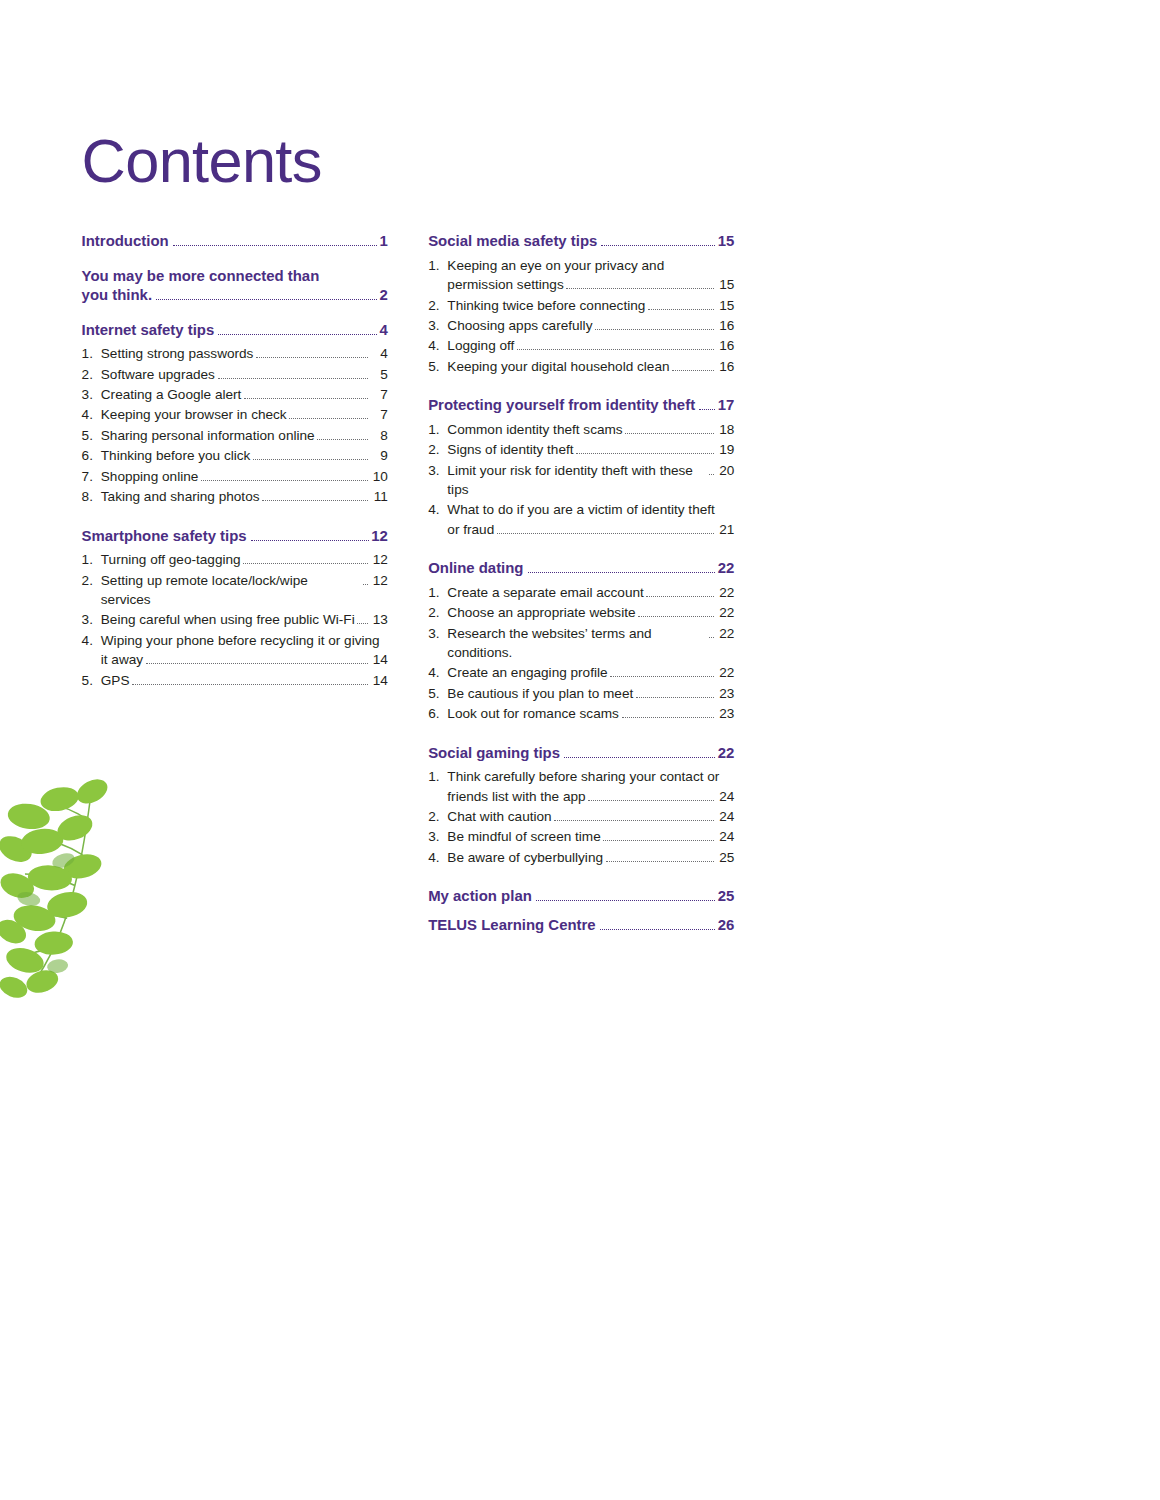Contents
Introduction 1
You may be more connected than
you think. 2
Internet safety tips 4
1. Setting strong passwords 4
2. Software upgrades 5
3. Creating a Google alert 7
4. Keeping your browser in check 7
5. Sharing personal information online 8
6. Thinking before you click 9
7. Shopping online 10
8. Taking and sharing photos 11
Smartphone safety tips 12
1. Turning off geo-tagging 12
2. Setting up remote locate/lock/wipe services 12
3. Being careful when using free public Wi-Fi 13
4. Wiping your phone before recycling it or giving
it away 14
5. GPS 14
Social media safety tips 15
1. Keeping an eye on your privacy and
permission settings 15
2. Thinking twice before connecting 15
3. Choosing apps carefully 16
4. Logging off 16
5. Keeping your digital household clean 16
Protecting yourself from identity theft 17
1. Common identity theft scams 18
2. Signs of identity theft 19
3. Limit your risk for identity theft with these tips 20
4. What to do if you are a victim of identity theft
or fraud 21
Online dating 22
1. Create a separate email account 22
2. Choose an appropriate website 22
3. Research the websites’ terms and conditions. 22
4. Create an engaging profile 22
5. Be cautious if you plan to meet 23
6. Look out for romance scams 23
Social gaming tips 22
1. Think carefully before sharing your contact or
friends list with the app 24
2. Chat with caution 24
3. Be mindful of screen time 24
4. Be aware of cyberbullying 25
My action plan 25
TELUS Learning Centre 26